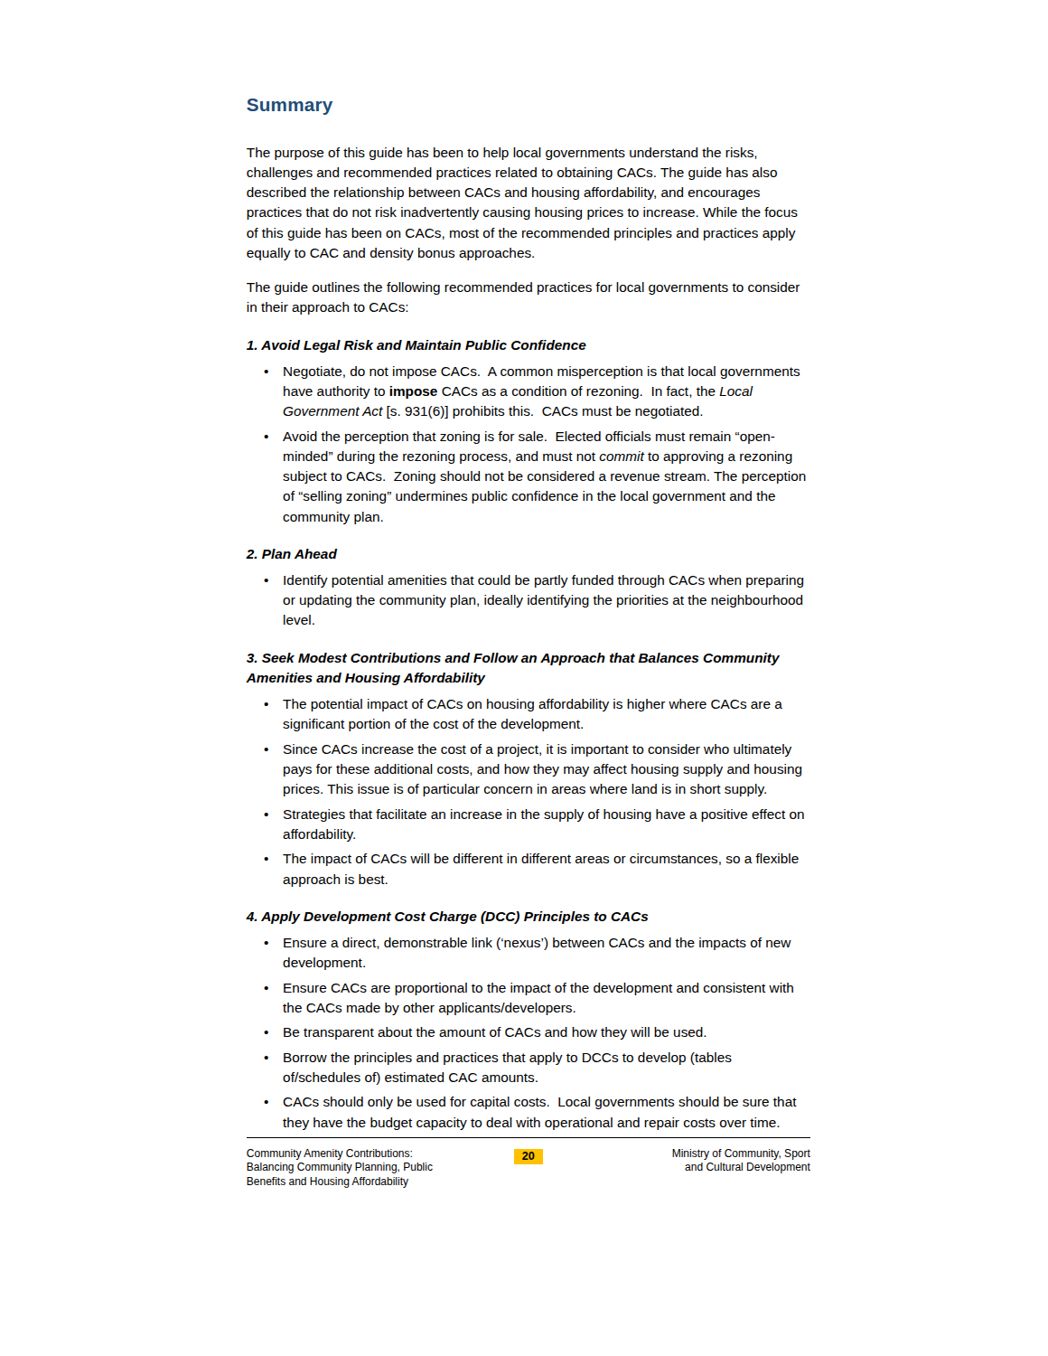Summary
The purpose of this guide has been to help local governments understand the risks, challenges and recommended practices related to obtaining CACs. The guide has also described the relationship between CACs and housing affordability, and encourages practices that do not risk inadvertently causing housing prices to increase. While the focus of this guide has been on CACs, most of the recommended principles and practices apply equally to CAC and density bonus approaches.
The guide outlines the following recommended practices for local governments to consider in their approach to CACs:
1. Avoid Legal Risk and Maintain Public Confidence
Negotiate, do not impose CACs. A common misperception is that local governments have authority to impose CACs as a condition of rezoning. In fact, the Local Government Act [s. 931(6)] prohibits this. CACs must be negotiated.
Avoid the perception that zoning is for sale. Elected officials must remain “open-minded” during the rezoning process, and must not commit to approving a rezoning subject to CACs. Zoning should not be considered a revenue stream. The perception of “selling zoning” undermines public confidence in the local government and the community plan.
2. Plan Ahead
Identify potential amenities that could be partly funded through CACs when preparing or updating the community plan, ideally identifying the priorities at the neighbourhood level.
3. Seek Modest Contributions and Follow an Approach that Balances Community Amenities and Housing Affordability
The potential impact of CACs on housing affordability is higher where CACs are a significant portion of the cost of the development.
Since CACs increase the cost of a project, it is important to consider who ultimately pays for these additional costs, and how they may affect housing supply and housing prices. This issue is of particular concern in areas where land is in short supply.
Strategies that facilitate an increase in the supply of housing have a positive effect on affordability.
The impact of CACs will be different in different areas or circumstances, so a flexible approach is best.
4. Apply Development Cost Charge (DCC) Principles to CACs
Ensure a direct, demonstrable link (‘nexus’) between CACs and the impacts of new development.
Ensure CACs are proportional to the impact of the development and consistent with the CACs made by other applicants/developers.
Be transparent about the amount of CACs and how they will be used.
Borrow the principles and practices that apply to DCCs to develop (tables of/schedules of) estimated CAC amounts.
CACs should only be used for capital costs. Local governments should be sure that they have the budget capacity to deal with operational and repair costs over time.
Community Amenity Contributions:
Balancing Community Planning, Public
Benefits and Housing Affordability
20
Ministry of Community, Sport
and Cultural Development